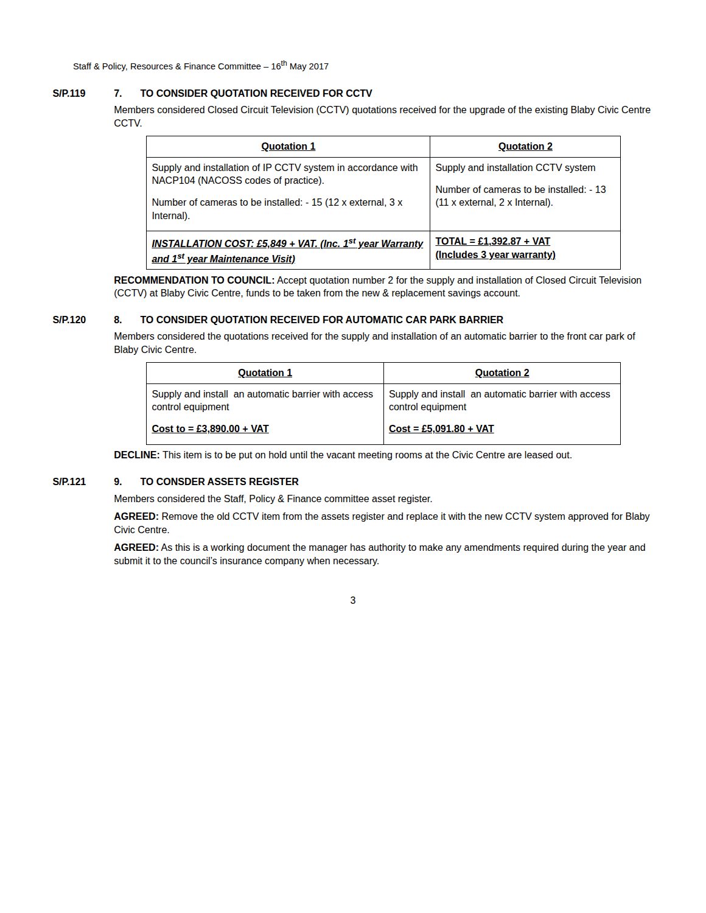Staff & Policy, Resources & Finance Committee – 16th May 2017
S/P.119
7. TO CONSIDER QUOTATION RECEIVED FOR CCTV
Members considered Closed Circuit Television (CCTV) quotations received for the upgrade of the existing Blaby Civic Centre CCTV.
| Quotation 1 | Quotation 2 |
| --- | --- |
| Supply and installation of IP CCTV system in accordance with NACP104 (NACOSS codes of practice). Number of cameras to be installed: - 15 (12 x external, 3 x Internal). | Supply and installation CCTV system Number of cameras to be installed: - 13 (11 x external, 2 x Internal). |
| INSTALLATION COST: £5,849 + VAT. (Inc. 1 st year Warranty and 1 st year Maintenance Visit) | TOTAL = £1,392.87 + VAT (Includes 3 year warranty) |
RECOMMENDATION TO COUNCIL: Accept quotation number 2 for the supply and installation of Closed Circuit Television (CCTV) at Blaby Civic Centre, funds to be taken from the new & replacement savings account.
S/P.120
8. TO CONSIDER QUOTATION RECEIVED FOR AUTOMATIC CAR PARK BARRIER
Members considered the quotations received for the supply and installation of an automatic barrier to the front car park of Blaby Civic Centre.
| Quotation 1 | Quotation 2 |
| --- | --- |
| Supply and install an automatic barrier with access control equipment Cost to = £3,890.00 + VAT | Supply and install an automatic barrier with access control equipment Cost = £5,091.80 + VAT |
DECLINE: This item is to be put on hold until the vacant meeting rooms at the Civic Centre are leased out.
S/P.121
9. TO CONSDER ASSETS REGISTER
Members considered the Staff, Policy & Finance committee asset register.
AGREED: Remove the old CCTV item from the assets register and replace it with the new CCTV system approved for Blaby Civic Centre.
AGREED: As this is a working document the manager has authority to make any amendments required during the year and submit it to the council’s insurance company when necessary.
3